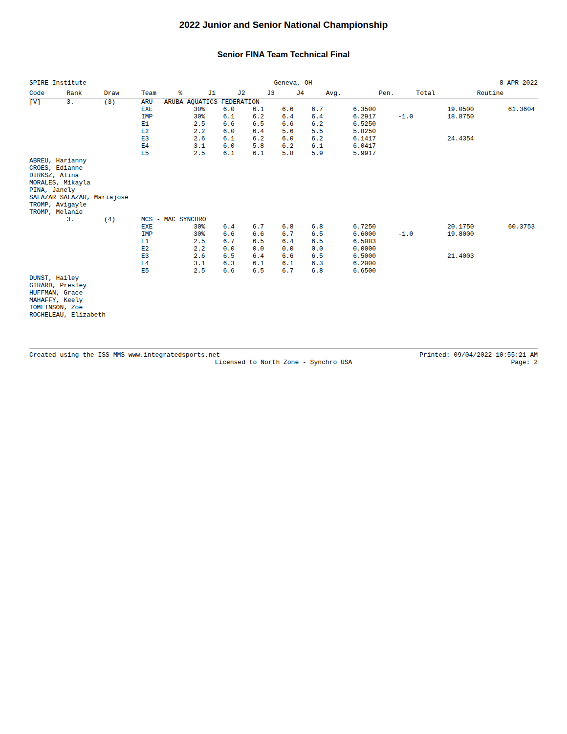2022 Junior and Senior National Championship
Senior FINA Team Technical Final
SPIRE Institute Geneva, OH 8 APR 2022
| Code | Rank | Draw | Team | % | J1 | J2 | J3 | J4 | Avg. | Pen. | Total | Routine |
| --- | --- | --- | --- | --- | --- | --- | --- | --- | --- | --- | --- | --- |
| [V] | 3. | (3) | ARU - ARUBA AQUATICS FEDERATION |
| | | | EXE | 30% | 6.0 | 6.1 | 6.6 | 6.7 | 6.3500 | | 19.0500 | 61.3604 |
| | | | IMP | 30% | 6.1 | 6.2 | 6.4 | 6.4 | 6.2917 | -1.0 | 18.8750 | |
| | | | E1 | 2.5 | 6.6 | 6.5 | 6.6 | 6.2 | 6.5250 | | | |
| | | | E2 | 2.2 | 6.0 | 6.4 | 5.6 | 5.5 | 5.8250 | | | |
| | | | E3 | 2.6 | 6.1 | 6.2 | 6.0 | 6.2 | 6.1417 | | 24.4354 | |
| | | | E4 | 3.1 | 6.0 | 5.8 | 6.2 | 6.1 | 6.0417 | | | |
| | | | E5 | 2.5 | 6.1 | 6.1 | 5.8 | 5.9 | 5.9917 | | | |
| ABREU, Harianny |
| CROES, Edianne |
| DIRKSZ, Alina |
| MORALES, Mikayla |
| PINA, Janely |
| SALAZAR SALAZAR, Mariajose |
| TROMP, Avigayle |
| TROMP, Melanie |
| | 3. | (4) | MCS - MAC SYNCHRO |
| | | | EXE | 30% | 6.4 | 6.7 | 6.8 | 6.8 | 6.7250 | | 20.1750 | 60.3753 |
| | | | IMP | 30% | 6.6 | 6.6 | 6.7 | 6.5 | 6.6000 | -1.0 | 19.8000 | |
| | | | E1 | 2.5 | 6.7 | 6.5 | 6.4 | 6.5 | 6.5083 | | | |
| | | | E2 | 2.2 | 0.0 | 0.0 | 0.0 | 0.0 | 0.0000 | | | |
| | | | E3 | 2.6 | 6.5 | 6.4 | 6.6 | 6.5 | 6.5000 | | 21.4003 | |
| | | | E4 | 3.1 | 6.3 | 6.1 | 6.1 | 6.3 | 6.2000 | | | |
| | | | E5 | 2.5 | 6.6 | 6.5 | 6.7 | 6.8 | 6.6500 | | | |
| DUNST, Hailey |
| GIRARD, Presley |
| HUFFMAN, Grace |
| MAHAFFY, Keely |
| TOMLINSON, Zoe |
| ROCHELEAU, Elizabeth |
Created using the ISS MMS www.integratedsports.net Printed: 09/04/2022 10:55:21 AM
Licensed to North Zone - Synchro USA Page: 2